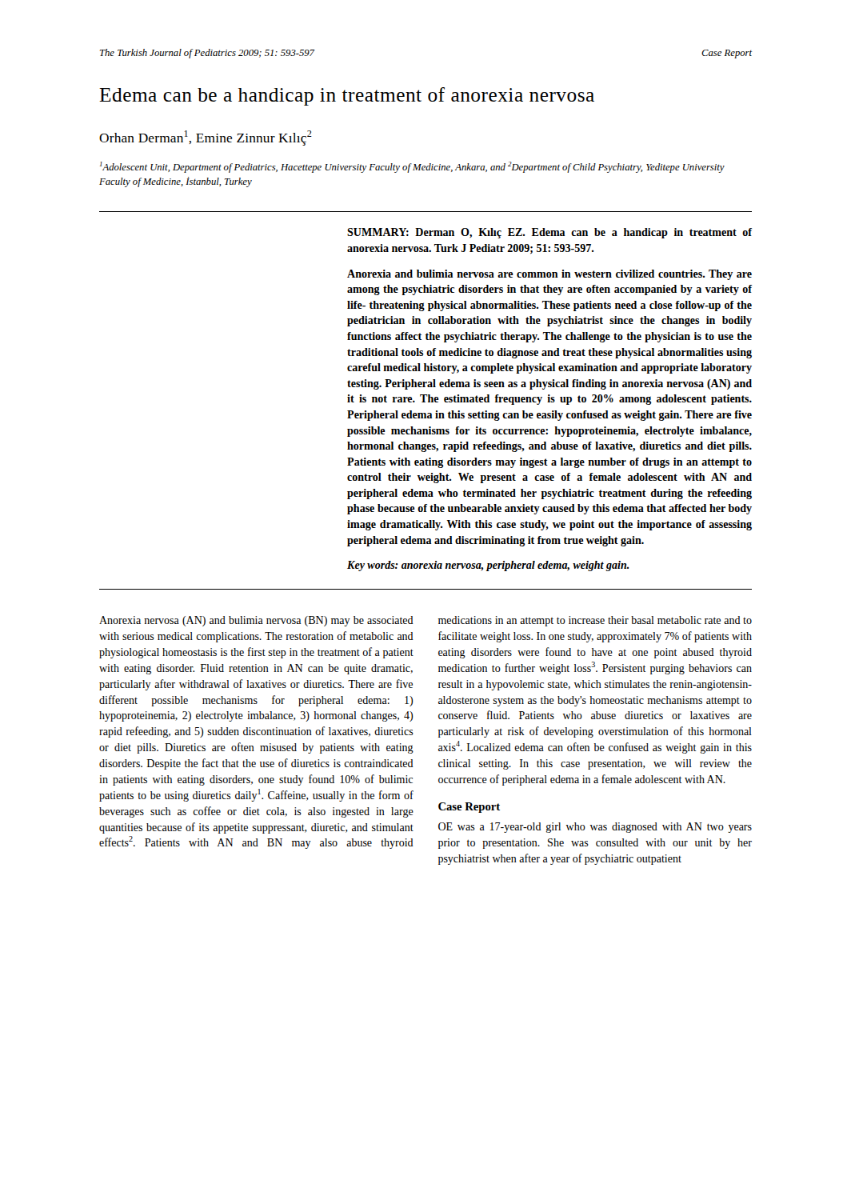The Turkish Journal of Pediatrics 2009; 51: 593-597 Case Report
Edema can be a handicap in treatment of anorexia nervosa
Orhan Derman1, Emine Zinnur Kılıç2
1Adolescent Unit, Department of Pediatrics, Hacettepe University Faculty of Medicine, Ankara, and 2Department of Child Psychiatry, Yeditepe University Faculty of Medicine, İstanbul, Turkey
SUMMARY: Derman O, Kılıç EZ. Edema can be a handicap in treatment of anorexia nervosa. Turk J Pediatr 2009; 51: 593-597.
Anorexia and bulimia nervosa are common in western civilized countries. They are among the psychiatric disorders in that they are often accompanied by a variety of life- threatening physical abnormalities. These patients need a close follow-up of the pediatrician in collaboration with the psychiatrist since the changes in bodily functions affect the psychiatric therapy. The challenge to the physician is to use the traditional tools of medicine to diagnose and treat these physical abnormalities using careful medical history, a complete physical examination and appropriate laboratory testing. Peripheral edema is seen as a physical finding in anorexia nervosa (AN) and it is not rare. The estimated frequency is up to 20% among adolescent patients. Peripheral edema in this setting can be easily confused as weight gain. There are five possible mechanisms for its occurrence: hypoproteinemia, electrolyte imbalance, hormonal changes, rapid refeedings, and abuse of laxative, diuretics and diet pills. Patients with eating disorders may ingest a large number of drugs in an attempt to control their weight. We present a case of a female adolescent with AN and peripheral edema who terminated her psychiatric treatment during the refeeding phase because of the unbearable anxiety caused by this edema that affected her body image dramatically. With this case study, we point out the importance of assessing peripheral edema and discriminating it from true weight gain.
Key words: anorexia nervosa, peripheral edema, weight gain.
Anorexia nervosa (AN) and bulimia nervosa (BN) may be associated with serious medical complications. The restoration of metabolic and physiological homeostasis is the first step in the treatment of a patient with eating disorder. Fluid retention in AN can be quite dramatic, particularly after withdrawal of laxatives or diuretics. There are five different possible mechanisms for peripheral edema: 1) hypoproteinemia, 2) electrolyte imbalance, 3) hormonal changes, 4) rapid refeeding, and 5) sudden discontinuation of laxatives, diuretics or diet pills. Diuretics are often misused by patients with eating disorders. Despite the fact that the use of diuretics is contraindicated in patients with eating disorders, one study found 10% of bulimic patients to be using diuretics daily1. Caffeine, usually in the form of beverages such as coffee or diet cola, is also ingested in large quantities because of its appetite suppressant, diuretic, and stimulant effects2. Patients with AN and BN may also abuse thyroid medications in an attempt to increase their basal metabolic rate and to facilitate weight loss. In one study, approximately 7% of patients with eating disorders were found to have at one point abused thyroid medication to further weight loss3. Persistent purging behaviors can result in a hypovolemic state, which stimulates the renin-angiotensin-aldosterone system as the body's homeostatic mechanisms attempt to conserve fluid. Patients who abuse diuretics or laxatives are particularly at risk of developing overstimulation of this hormonal axis4. Localized edema can often be confused as weight gain in this clinical setting. In this case presentation, we will review the occurrence of peripheral edema in a female adolescent with AN.
Case Report
OE was a 17-year-old girl who was diagnosed with AN two years prior to presentation. She was consulted with our unit by her psychiatrist when after a year of psychiatric outpatient